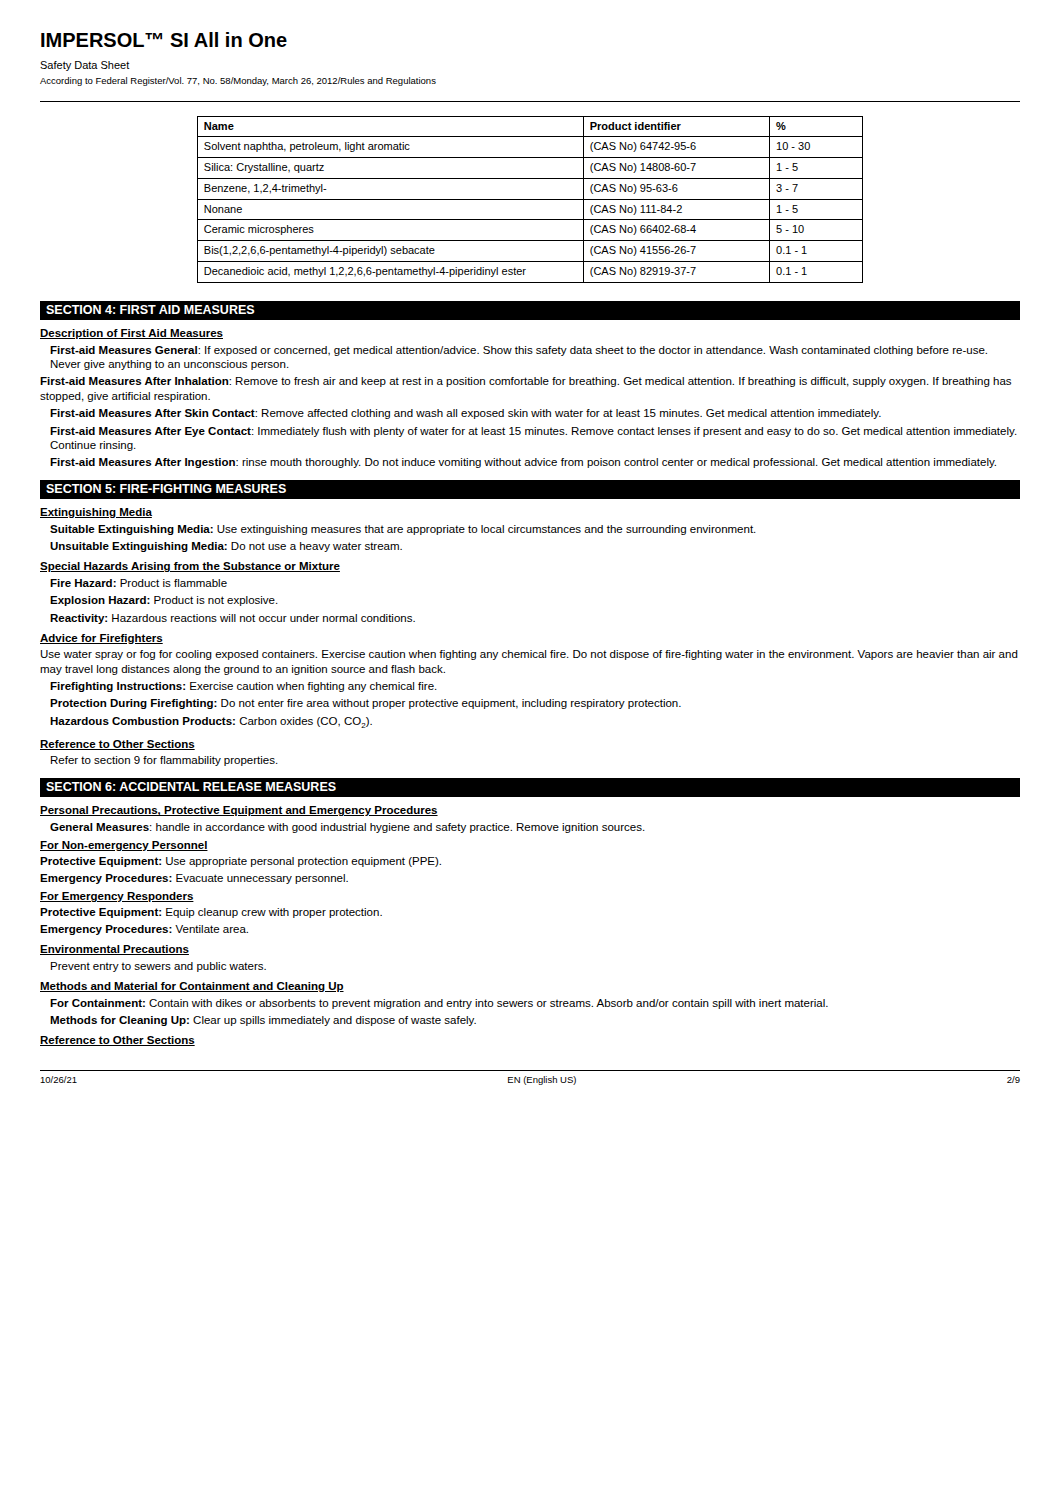IMPERSOL™ SI All in One
Safety Data Sheet
According to Federal Register/Vol. 77, No. 58/Monday, March 26, 2012/Rules and Regulations
| Name | Product identifier | % |
| --- | --- | --- |
| Solvent naphtha, petroleum, light aromatic | (CAS No) 64742-95-6 | 10 - 30 |
| Silica: Crystalline, quartz | (CAS No) 14808-60-7 | 1 - 5 |
| Benzene, 1,2,4-trimethyl- | (CAS No) 95-63-6 | 3 - 7 |
| Nonane | (CAS No) 111-84-2 | 1 - 5 |
| Ceramic microspheres | (CAS No) 66402-68-4 | 5 - 10 |
| Bis(1,2,2,6,6-pentamethyl-4-piperidyl) sebacate | (CAS No) 41556-26-7 | 0.1 - 1 |
| Decanedioic acid, methyl 1,2,2,6,6-pentamethyl-4-piperidinyl ester | (CAS No) 82919-37-7 | 0.1 - 1 |
SECTION 4: FIRST AID MEASURES
Description of First Aid Measures
First-aid Measures General: If exposed or concerned, get medical attention/advice. Show this safety data sheet to the doctor in attendance. Wash contaminated clothing before re-use. Never give anything to an unconscious person.
First-aid Measures After Inhalation: Remove to fresh air and keep at rest in a position comfortable for breathing. Get medical attention. If breathing is difficult, supply oxygen. If breathing has stopped, give artificial respiration.
First-aid Measures After Skin Contact: Remove affected clothing and wash all exposed skin with water for at least 15 minutes. Get medical attention immediately.
First-aid Measures After Eye Contact: Immediately flush with plenty of water for at least 15 minutes. Remove contact lenses if present and easy to do so. Get medical attention immediately. Continue rinsing.
First-aid Measures After Ingestion: rinse mouth thoroughly. Do not induce vomiting without advice from poison control center or medical professional. Get medical attention immediately.
SECTION 5: FIRE-FIGHTING MEASURES
Extinguishing Media
Suitable Extinguishing Media: Use extinguishing measures that are appropriate to local circumstances and the surrounding environment.
Unsuitable Extinguishing Media: Do not use a heavy water stream.
Special Hazards Arising from the Substance or Mixture
Fire Hazard: Product is flammable
Explosion Hazard: Product is not explosive.
Reactivity: Hazardous reactions will not occur under normal conditions.
Advice for Firefighters
Use water spray or fog for cooling exposed containers. Exercise caution when fighting any chemical fire. Do not dispose of fire-fighting water in the environment. Vapors are heavier than air and may travel long distances along the ground to an ignition source and flash back.
Firefighting Instructions: Exercise caution when fighting any chemical fire.
Protection During Firefighting: Do not enter fire area without proper protective equipment, including respiratory protection.
Hazardous Combustion Products: Carbon oxides (CO, CO2).
Reference to Other Sections
Refer to section 9 for flammability properties.
SECTION 6: ACCIDENTAL RELEASE MEASURES
Personal Precautions, Protective Equipment and Emergency Procedures
General Measures: handle in accordance with good industrial hygiene and safety practice. Remove ignition sources.
For Non-emergency Personnel
Protective Equipment: Use appropriate personal protection equipment (PPE).
Emergency Procedures: Evacuate unnecessary personnel.
For Emergency Responders
Protective Equipment: Equip cleanup crew with proper protection.
Emergency Procedures: Ventilate area.
Environmental Precautions
Prevent entry to sewers and public waters.
Methods and Material for Containment and Cleaning Up
For Containment: Contain with dikes or absorbents to prevent migration and entry into sewers or streams. Absorb and/or contain spill with inert material.
Methods for Cleaning Up: Clear up spills immediately and dispose of waste safely.
Reference to Other Sections
10/26/21
EN (English US)
2/9